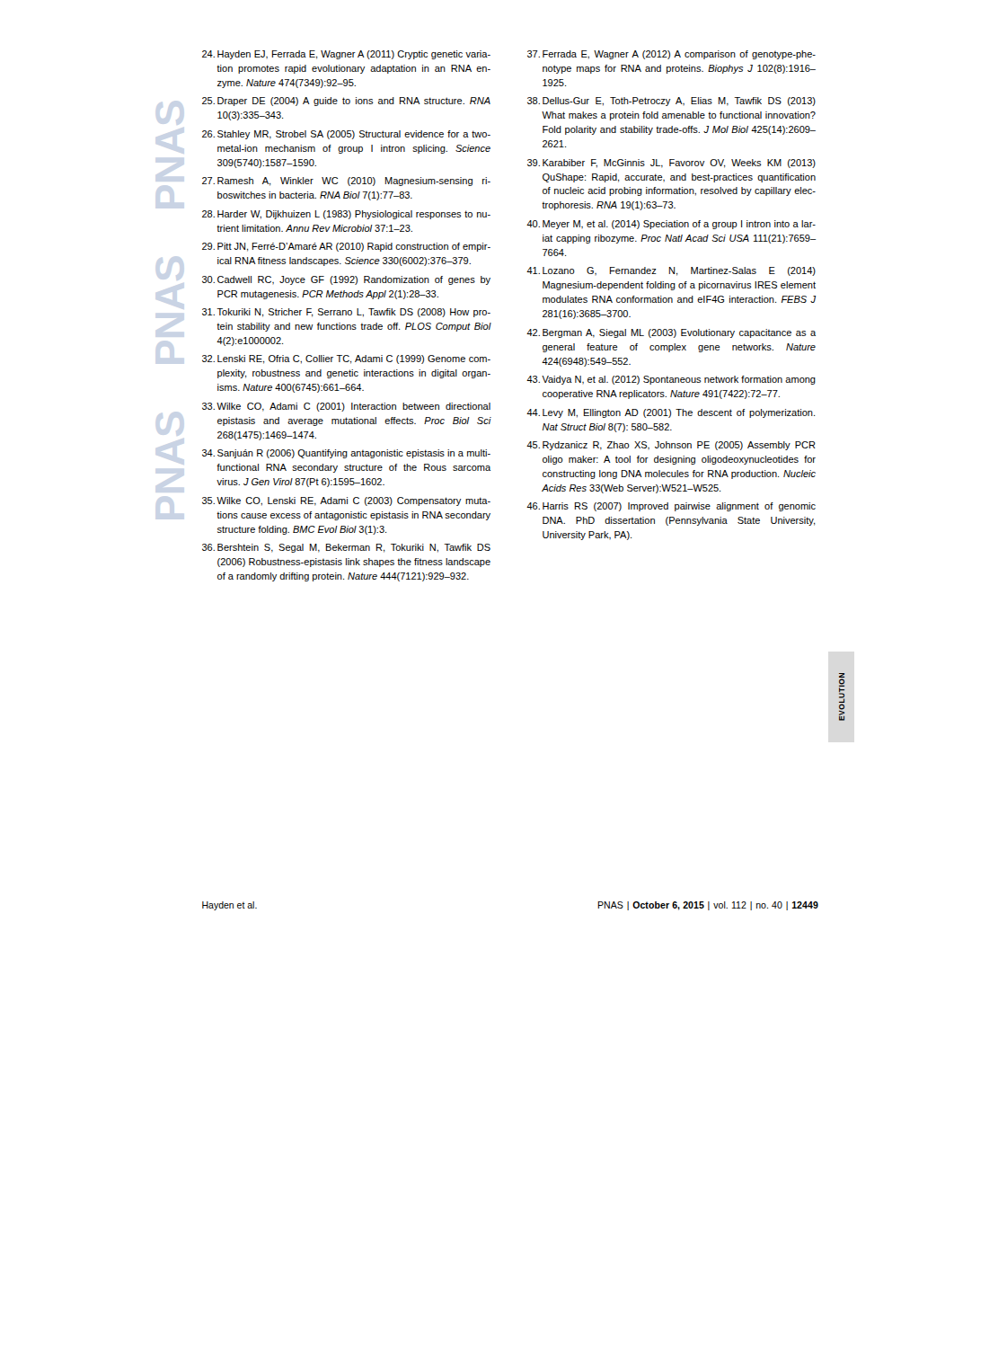PNAS PNAS PNAS
24. Hayden EJ, Ferrada E, Wagner A (2011) Cryptic genetic variation promotes rapid evolutionary adaptation in an RNA enzyme. Nature 474(7349):92–95.
25. Draper DE (2004) A guide to ions and RNA structure. RNA 10(3):335–343.
26. Stahley MR, Strobel SA (2005) Structural evidence for a two-metal-ion mechanism of group I intron splicing. Science 309(5740):1587–1590.
27. Ramesh A, Winkler WC (2010) Magnesium-sensing riboswitches in bacteria. RNA Biol 7(1):77–83.
28. Harder W, Dijkhuizen L (1983) Physiological responses to nutrient limitation. Annu Rev Microbiol 37:1–23.
29. Pitt JN, Ferré-D’Amaré AR (2010) Rapid construction of empirical RNA fitness landscapes. Science 330(6002):376–379.
30. Cadwell RC, Joyce GF (1992) Randomization of genes by PCR mutagenesis. PCR Methods Appl 2(1):28–33.
31. Tokuriki N, Stricher F, Serrano L, Tawfik DS (2008) How protein stability and new functions trade off. PLOS Comput Biol 4(2):e1000002.
32. Lenski RE, Ofria C, Collier TC, Adami C (1999) Genome complexity, robustness and genetic interactions in digital organisms. Nature 400(6745):661–664.
33. Wilke CO, Adami C (2001) Interaction between directional epistasis and average mutational effects. Proc Biol Sci 268(1475):1469–1474.
34. Sanjuán R (2006) Quantifying antagonistic epistasis in a multifunctional RNA secondary structure of the Rous sarcoma virus. J Gen Virol 87(Pt 6):1595–1602.
35. Wilke CO, Lenski RE, Adami C (2003) Compensatory mutations cause excess of antagonistic epistasis in RNA secondary structure folding. BMC Evol Biol 3(1):3.
36. Bershtein S, Segal M, Bekerman R, Tokuriki N, Tawfik DS (2006) Robustness-epistasis link shapes the fitness landscape of a randomly drifting protein. Nature 444(7121):929–932.
37. Ferrada E, Wagner A (2012) A comparison of genotype-phenotype maps for RNA and proteins. Biophys J 102(8):1916–1925.
38. Dellus-Gur E, Toth-Petroczy A, Elias M, Tawfik DS (2013) What makes a protein fold amenable to functional innovation? Fold polarity and stability trade-offs. J Mol Biol 425(14):2609–2621.
39. Karabiber F, McGinnis JL, Favorov OV, Weeks KM (2013) QuShape: Rapid, accurate, and best-practices quantification of nucleic acid probing information, resolved by capillary electrophoresis. RNA 19(1):63–73.
40. Meyer M, et al. (2014) Speciation of a group I intron into a lariat capping ribozyme. Proc Natl Acad Sci USA 111(21):7659–7664.
41. Lozano G, Fernandez N, Martinez-Salas E (2014) Magnesium-dependent folding of a picornavirus IRES element modulates RNA conformation and eIF4G interaction. FEBS J 281(16):3685–3700.
42. Bergman A, Siegal ML (2003) Evolutionary capacitance as a general feature of complex gene networks. Nature 424(6948):549–552.
43. Vaidya N, et al. (2012) Spontaneous network formation among cooperative RNA replicators. Nature 491(7422):72–77.
44. Levy M, Ellington AD (2001) The descent of polymerization. Nat Struct Biol 8(7): 580–582.
45. Rydzanicz R, Zhao XS, Johnson PE (2005) Assembly PCR oligo maker: A tool for designing oligodeoxynucleotides for constructing long DNA molecules for RNA production. Nucleic Acids Res 33(Web Server):W521–W525.
46. Harris RS (2007) Improved pairwise alignment of genomic DNA. PhD dissertation (Pennsylvania State University, University Park, PA).
EVOLUTION
Hayden et al.
PNAS|October 6, 2015|vol. 112|no. 40|12449